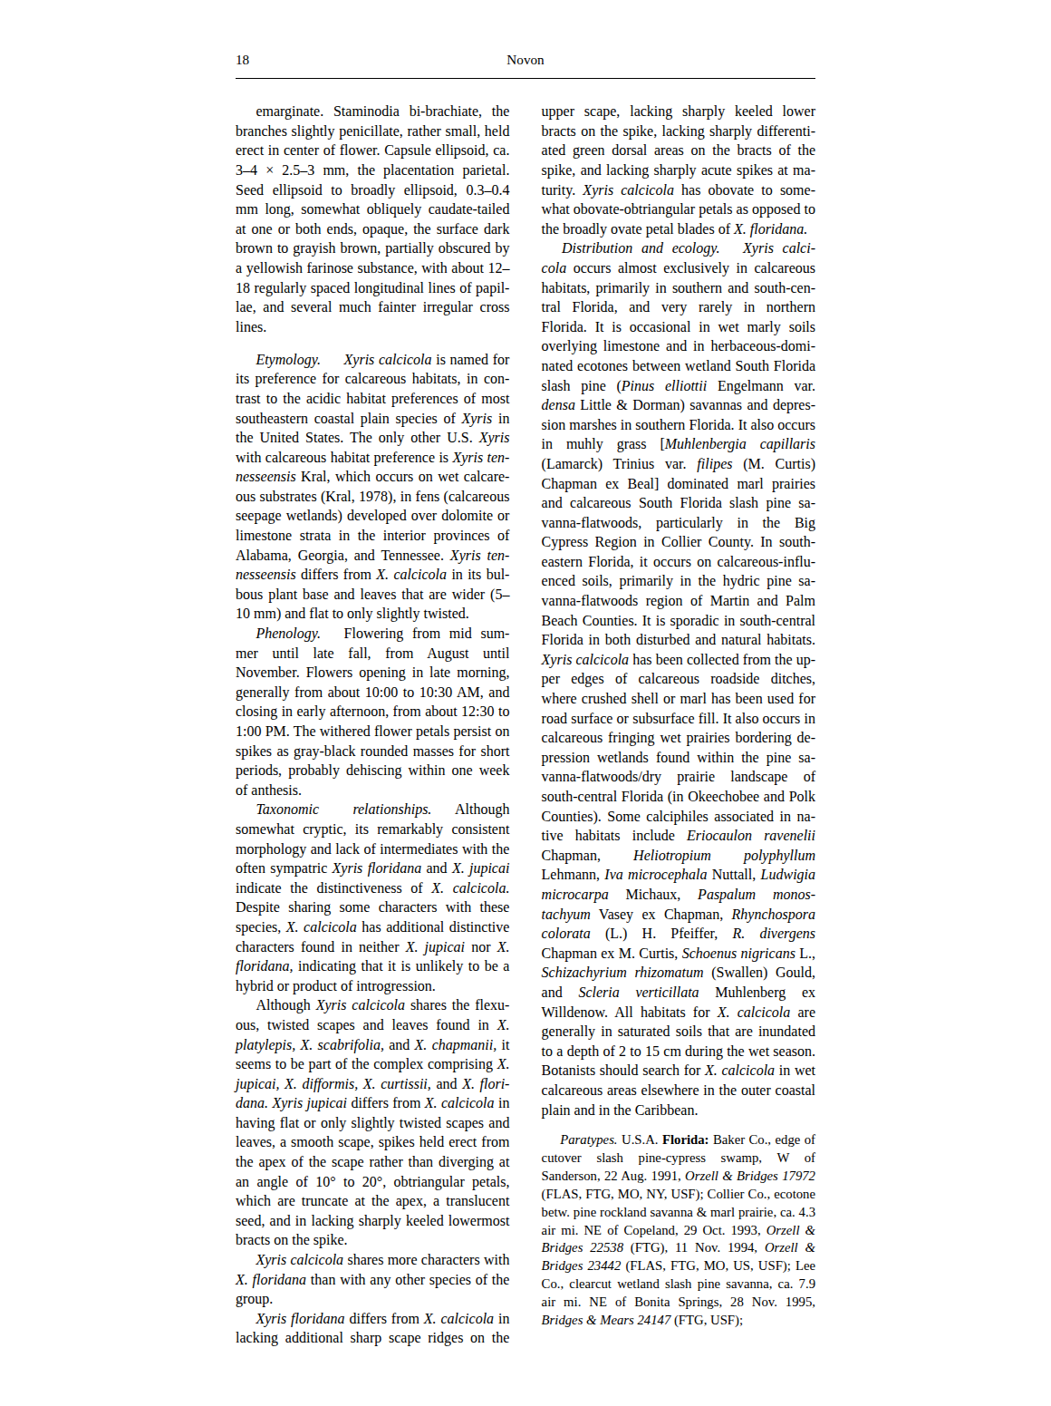18
Novon
emarginate. Staminodia bi-brachiate, the branches slightly penicillate, rather small, held erect in center of flower. Capsule ellipsoid, ca. 3–4 × 2.5–3 mm, the placentation parietal. Seed ellipsoid to broadly ellipsoid, 0.3–0.4 mm long, somewhat obliquely caudate-tailed at one or both ends, opaque, the surface dark brown to grayish brown, partially obscured by a yellowish farinose substance, with about 12–18 regularly spaced longitudinal lines of papillae, and several much fainter irregular cross lines.
Etymology. Xyris calcicola is named for its preference for calcareous habitats, in contrast to the acidic habitat preferences of most southeastern coastal plain species of Xyris in the United States. The only other U.S. Xyris with calcareous habitat preference is Xyris tennesseensis Kral, which occurs on wet calcareous substrates (Kral, 1978), in fens (calcareous seepage wetlands) developed over dolomite or limestone strata in the interior provinces of Alabama, Georgia, and Tennessee. Xyris tennesseensis differs from X. calcicola in its bulbous plant base and leaves that are wider (5–10 mm) and flat to only slightly twisted.
Phenology. Flowering from mid summer until late fall, from August until November. Flowers opening in late morning, generally from about 10:00 to 10:30 AM, and closing in early afternoon, from about 12:30 to 1:00 PM. The withered flower petals persist on spikes as gray-black rounded masses for short periods, probably dehiscing within one week of anthesis.
Taxonomic relationships. Although somewhat cryptic, its remarkably consistent morphology and lack of intermediates with the often sympatric Xyris floridana and X. jupicai indicate the distinctiveness of X. calcicola. Despite sharing some characters with these species, X. calcicola has additional distinctive characters found in neither X. jupicai nor X. floridana, indicating that it is unlikely to be a hybrid or product of introgression.
Although Xyris calcicola shares the flexuous, twisted scapes and leaves found in X. platylepis, X. scabrifolia, and X. chapmanii, it seems to be part of the complex comprising X. jupicai, X. difformis, X. curtissii, and X. floridana. Xyris jupicai differs from X. calcicola in having flat or only slightly twisted scapes and leaves, a smooth scape, spikes held erect from the apex of the scape rather than diverging at an angle of 10° to 20°, obtriangular petals, which are truncate at the apex, a translucent seed, and in lacking sharply keeled lowermost bracts on the spike.
Xyris calcicola shares more characters with X. floridana than with any other species of the group.
Xyris floridana differs from X. calcicola in lacking additional sharp scape ridges on the upper scape, lacking sharply keeled lower bracts on the spike, lacking sharply differentiated green dorsal areas on the bracts of the spike, and lacking sharply acute spikes at maturity. Xyris calcicola has obovate to somewhat obovate-obtriangular petals as opposed to the broadly ovate petal blades of X. floridana.
Distribution and ecology. Xyris calcicola occurs almost exclusively in calcareous habitats, primarily in southern and south-central Florida, and very rarely in northern Florida. It is occasional in wet marly soils overlying limestone and in herbaceous-dominated ecotones between wetland South Florida slash pine (Pinus elliottii Engelmann var. densa Little & Dorman) savannas and depression marshes in southern Florida. It also occurs in muhly grass [Muhlenbergia capillaris (Lamarck) Trinius var. filipes (M. Curtis) Chapman ex Beal] dominated marl prairies and calcareous South Florida slash pine savanna-flatwoods, particularly in the Big Cypress Region in Collier County. In southeastern Florida, it occurs on calcareous-influenced soils, primarily in the hydric pine savanna-flatwoods region of Martin and Palm Beach Counties. It is sporadic in south-central Florida in both disturbed and natural habitats. Xyris calcicola has been collected from the upper edges of calcareous roadside ditches, where crushed shell or marl has been used for road surface or subsurface fill. It also occurs in calcareous fringing wet prairies bordering depression wetlands found within the pine savanna-flatwoods/dry prairie landscape of south-central Florida (in Okeechobee and Polk Counties). Some calciphiles associated in native habitats include Eriocaulon ravenelii Chapman, Heliotropium polyphyllum Lehmann, Iva microcephala Nuttall, Ludwigia microcarpa Michaux, Paspalum monostachyum Vasey ex Chapman, Rhynchospora colorata (L.) H. Pfeiffer, R. divergens Chapman ex M. Curtis, Schoenus nigricans L., Schizachyrium rhizomatum (Swallen) Gould, and Scleria verticillata Muhlenberg ex Willdenow. All habitats for X. calcicola are generally in saturated soils that are inundated to a depth of 2 to 15 cm during the wet season. Botanists should search for X. calcicola in wet calcareous areas elsewhere in the outer coastal plain and in the Caribbean.
Paratypes. U.S.A. Florida: Baker Co., edge of cutover slash pine-cypress swamp, W of Sanderson, 22 Aug. 1991, Orzell & Bridges 17972 (FLAS, FTG, MO, NY, USF); Collier Co., ecotone betw. pine rockland savanna & marl prairie, ca. 4.3 air mi. NE of Copeland, 29 Oct. 1993, Orzell & Bridges 22538 (FTG), 11 Nov. 1994, Orzell & Bridges 23442 (FLAS, FTG, MO, US, USF); Lee Co., clearcut wetland slash pine savanna, ca. 7.9 air mi. NE of Bonita Springs, 28 Nov. 1995, Bridges & Mears 24147 (FTG, USF);